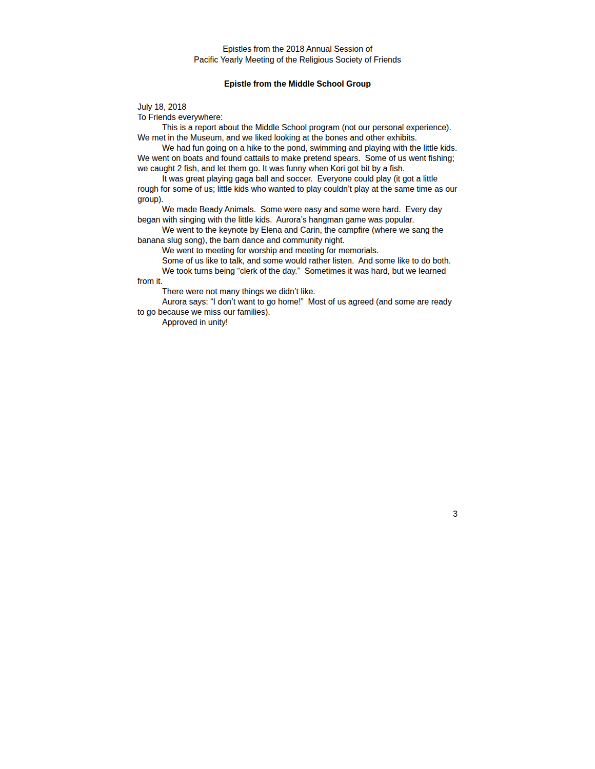Epistles from the 2018 Annual Session of
Pacific Yearly Meeting of the Religious Society of Friends
Epistle from the Middle School Group
July 18, 2018
To Friends everywhere:
This is a report about the Middle School program (not our personal experience). We met in the Museum, and we liked looking at the bones and other exhibits.
We had fun going on a hike to the pond, swimming and playing with the little kids. We went on boats and found cattails to make pretend spears. Some of us went fishing; we caught 2 fish, and let them go. It was funny when Kori got bit by a fish.
It was great playing gaga ball and soccer. Everyone could play (it got a little rough for some of us; little kids who wanted to play couldn’t play at the same time as our group).
We made Beady Animals. Some were easy and some were hard. Every day began with singing with the little kids. Aurora’s hangman game was popular.
We went to the keynote by Elena and Carin, the campfire (where we sang the banana slug song), the barn dance and community night.
We went to meeting for worship and meeting for memorials.
Some of us like to talk, and some would rather listen. And some like to do both.
We took turns being “clerk of the day.” Sometimes it was hard, but we learned from it.
There were not many things we didn’t like.
Aurora says: “I don’t want to go home!” Most of us agreed (and some are ready to go because we miss our families).
Approved in unity!
3